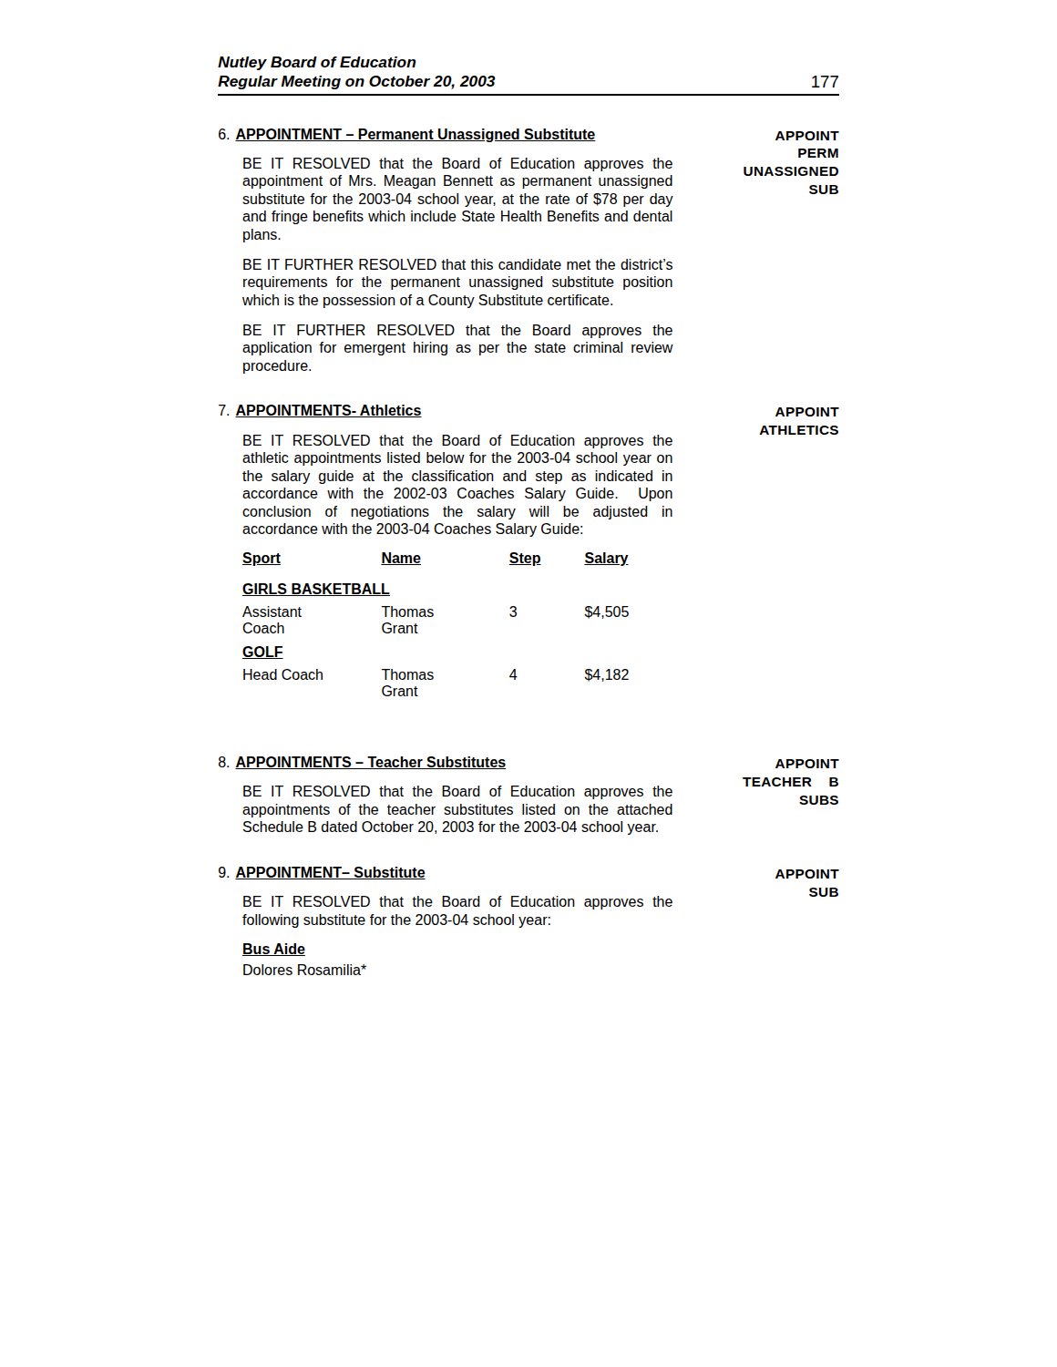Nutley Board of Education
Regular Meeting on October 20, 2003
177
6.
APPOINTMENT – Permanent Unassigned Substitute
BE IT RESOLVED that the Board of Education approves the appointment of Mrs. Meagan Bennett as permanent unassigned substitute for the 2003-04 school year, at the rate of $78 per day and fringe benefits which include State Health Benefits and dental plans.
BE IT FURTHER RESOLVED that this candidate met the district’s requirements for the permanent unassigned substitute position which is the possession of a County Substitute certificate.
BE IT FURTHER RESOLVED that the Board approves the application for emergent hiring as per the state criminal review procedure.
APPOINT
PERM
UNASSIGNED
SUB
7.
APPOINTMENTS- Athletics
BE IT RESOLVED that the Board of Education approves the athletic appointments listed below for the 2003-04 school year on the salary guide at the classification and step as indicated in accordance with the 2002-03 Coaches Salary Guide. Upon conclusion of negotiations the salary will be adjusted in accordance with the 2003-04 Coaches Salary Guide:
| Sport | Name | Step | Salary |
| --- | --- | --- | --- |
| GIRLS BASKETBALL |
| Assistant Coach | Thomas Grant | 3 | $4,505 |
| GOLF |
| Head Coach | Thomas Grant | 4 | $4,182 |
APPOINT
ATHLETICS
8.
APPOINTMENTS – Teacher Substitutes
BE IT RESOLVED that the Board of Education approves the appointments of the teacher substitutes listed on the attached Schedule B dated October 20, 2003 for the 2003-04 school year.
APPOINT
TEACHER B
SUBS
9.
APPOINTMENT– Substitute
BE IT RESOLVED that the Board of Education approves the following substitute for the 2003-04 school year:
Bus Aide
Dolores Rosamilia*
APPOINT
SUB